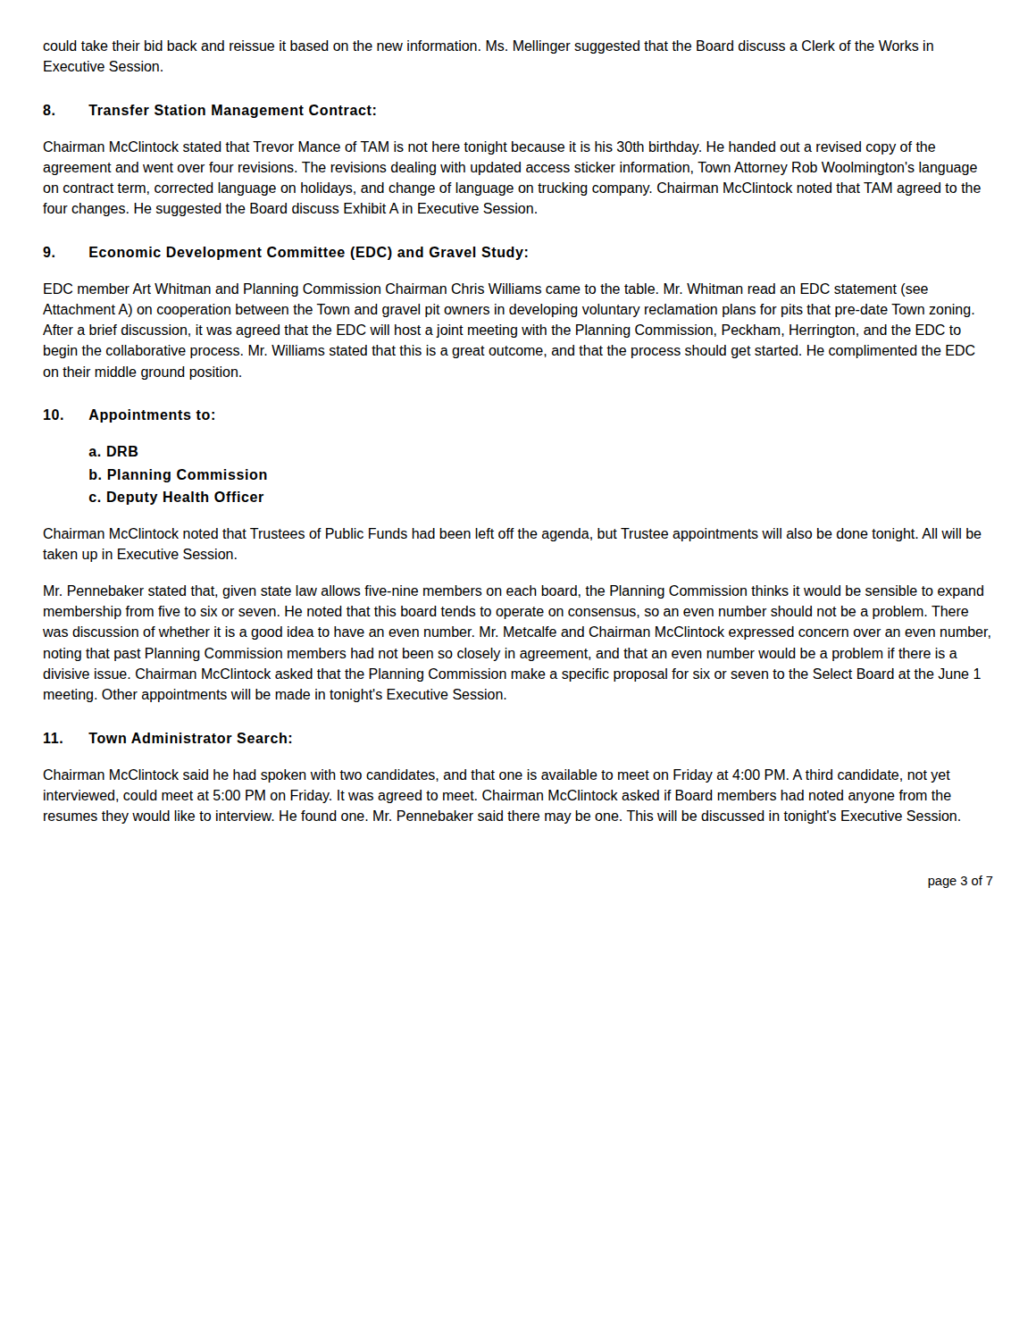could take their bid back and reissue it based on the new information. Ms. Mellinger suggested that the Board discuss a Clerk of the Works in Executive Session.
8. Transfer Station Management Contract:
Chairman McClintock stated that Trevor Mance of TAM is not here tonight because it is his 30th birthday. He handed out a revised copy of the agreement and went over four revisions. The revisions dealing with updated access sticker information, Town Attorney Rob Woolmington's language on contract term, corrected language on holidays, and change of language on trucking company. Chairman McClintock noted that TAM agreed to the four changes. He suggested the Board discuss Exhibit A in Executive Session.
9. Economic Development Committee (EDC) and Gravel Study:
EDC member Art Whitman and Planning Commission Chairman Chris Williams came to the table. Mr. Whitman read an EDC statement (see Attachment A) on cooperation between the Town and gravel pit owners in developing voluntary reclamation plans for pits that pre-date Town zoning. After a brief discussion, it was agreed that the EDC will host a joint meeting with the Planning Commission, Peckham, Herrington, and the EDC to begin the collaborative process. Mr. Williams stated that this is a great outcome, and that the process should get started. He complimented the EDC on their middle ground position.
10. Appointments to:
a. DRB
b. Planning Commission
c. Deputy Health Officer
Chairman McClintock noted that Trustees of Public Funds had been left off the agenda, but Trustee appointments will also be done tonight. All will be taken up in Executive Session.
Mr. Pennebaker stated that, given state law allows five-nine members on each board, the Planning Commission thinks it would be sensible to expand membership from five to six or seven. He noted that this board tends to operate on consensus, so an even number should not be a problem. There was discussion of whether it is a good idea to have an even number. Mr. Metcalfe and Chairman McClintock expressed concern over an even number, noting that past Planning Commission members had not been so closely in agreement, and that an even number would be a problem if there is a divisive issue. Chairman McClintock asked that the Planning Commission make a specific proposal for six or seven to the Select Board at the June 1 meeting. Other appointments will be made in tonight's Executive Session.
11. Town Administrator Search:
Chairman McClintock said he had spoken with two candidates, and that one is available to meet on Friday at 4:00 PM. A third candidate, not yet interviewed, could meet at 5:00 PM on Friday. It was agreed to meet. Chairman McClintock asked if Board members had noted anyone from the resumes they would like to interview. He found one. Mr. Pennebaker said there may be one. This will be discussed in tonight's Executive Session.
page 3 of 7